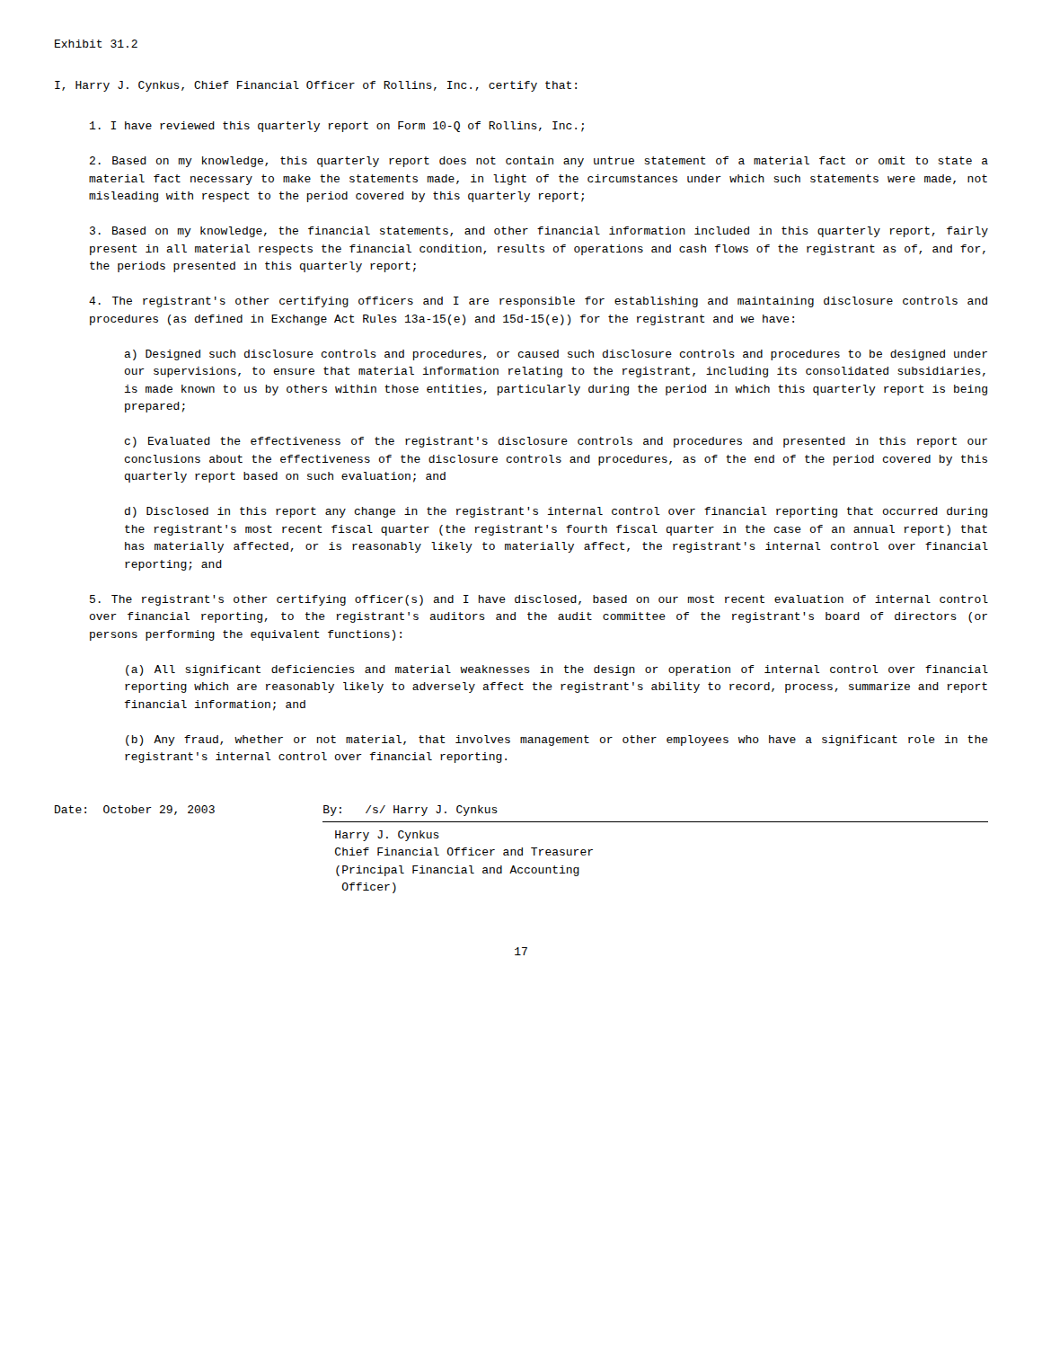Exhibit 31.2
I, Harry J. Cynkus, Chief Financial Officer of Rollins, Inc., certify that:
1. I have reviewed this quarterly report on Form 10-Q of Rollins, Inc.;
2. Based on my knowledge, this quarterly report does not contain any untrue statement of a material fact or omit to state a material fact necessary to make the statements made, in light of the circumstances under which such statements were made, not misleading with respect to the period covered by this quarterly report;
3. Based on my knowledge, the financial statements, and other financial information included in this quarterly report, fairly present in all material respects the financial condition, results of operations and cash flows of the registrant as of, and for, the periods presented in this quarterly report;
4. The registrant's other certifying officers and I are responsible for establishing and maintaining disclosure controls and procedures (as defined in Exchange Act Rules 13a-15(e) and 15d-15(e)) for the registrant and we have:
a) Designed such disclosure controls and procedures, or caused such disclosure controls and procedures to be designed under our supervisions, to ensure that material information relating to the registrant, including its consolidated subsidiaries, is made known to us by others within those entities, particularly during the period in which this quarterly report is being prepared;
c) Evaluated the effectiveness of the registrant's disclosure controls and procedures and presented in this report our conclusions about the effectiveness of the disclosure controls and procedures, as of the end of the period covered by this quarterly report based on such evaluation; and
d) Disclosed in this report any change in the registrant's internal control over financial reporting that occurred during the registrant's most recent fiscal quarter (the registrant's fourth fiscal quarter in the case of an annual report) that has materially affected, or is reasonably likely to materially affect, the registrant's internal control over financial reporting; and
5. The registrant's other certifying officer(s) and I have disclosed, based on our most recent evaluation of internal control over financial reporting, to the registrant's auditors and the audit committee of the registrant's board of directors (or persons performing the equivalent functions):
(a) All significant deficiencies and material weaknesses in the design or operation of internal control over financial reporting which are reasonably likely to adversely affect the registrant's ability to record, process, summarize and report financial information; and
(b) Any fraud, whether or not material, that involves management or other employees who have a significant role in the registrant's internal control over financial reporting.
| Date: October 29, 2003 | By: /s/ Harry J. Cynkus | |
| | Harry J. Cynkus Chief Financial Officer and Treasurer (Principal Financial and Accounting Officer) |
17